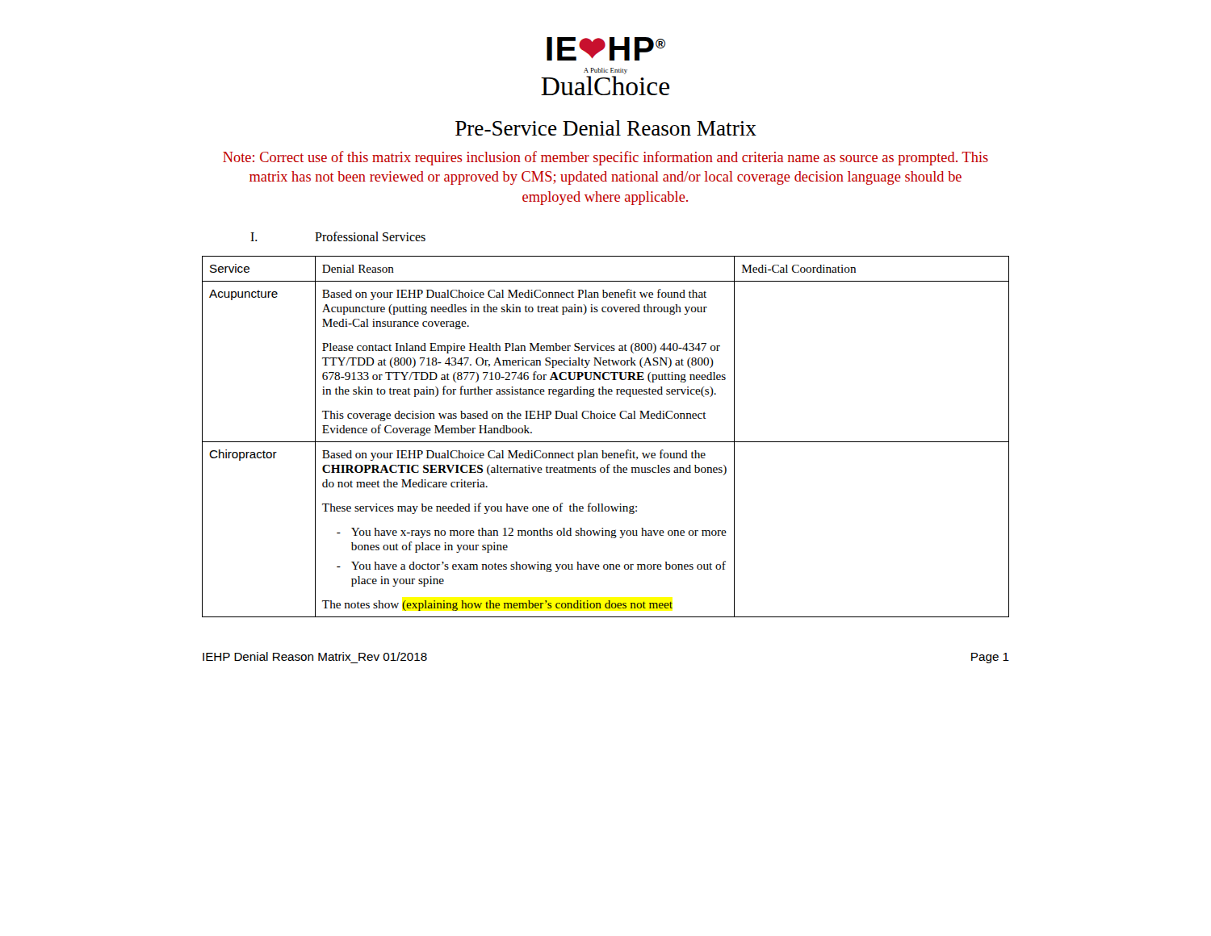IE❤HP®
A Public Entity
DualChoice
Pre-Service Denial Reason Matrix
Note: Correct use of this matrix requires inclusion of member specific information and criteria name as source as prompted. This matrix has not been reviewed or approved by CMS; updated national and/or local coverage decision language should be employed where applicable.
I. Professional Services
| Service | Denial Reason | Medi-Cal Coordination |
| --- | --- | --- |
| Acupuncture | Based on your IEHP DualChoice Cal MediConnect Plan benefit we found that Acupuncture (putting needles in the skin to treat pain) is covered through your Medi-Cal insurance coverage. Please contact Inland Empire Health Plan Member Services at (800) 440-4347 or TTY/TDD at (800) 718- 4347. Or, American Specialty Network (ASN) at (800) 678-9133 or TTY/TDD at (877) 710-2746 for ACUPUNCTURE (putting needles in the skin to treat pain) for further assistance regarding the requested service(s). This coverage decision was based on the IEHP Dual Choice Cal MediConnect Evidence of Coverage Member Handbook. | |
| Chiropractor | Based on your IEHP DualChoice Cal MediConnect plan benefit, we found the CHIROPRACTIC SERVICES (alternative treatments of the muscles and bones) do not meet the Medicare criteria. These services may be needed if you have one of the following: You have x-rays no more than 12 months old showing you have one or more bones out of place in your spine You have a doctor’s exam notes showing you have one or more bones out of place in your spine The notes show (explaining how the member’s condition does not meet | |
IEHP Denial Reason Matrix_Rev 01/2018
Page 1